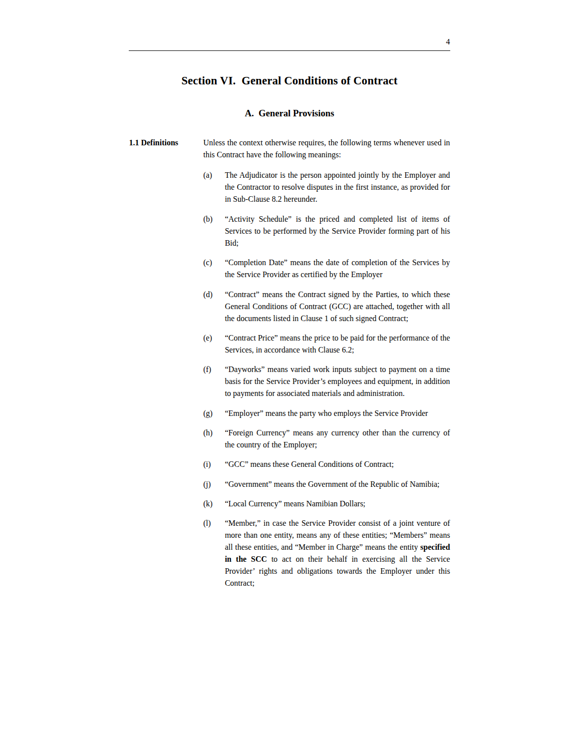4
Section VI. General Conditions of Contract
A. General Provisions
1.1 Definitions
Unless the context otherwise requires, the following terms whenever used in this Contract have the following meanings:
(a) The Adjudicator is the person appointed jointly by the Employer and the Contractor to resolve disputes in the first instance, as provided for in Sub-Clause 8.2 hereunder.
(b) “Activity Schedule” is the priced and completed list of items of Services to be performed by the Service Provider forming part of his Bid;
(c) “Completion Date” means the date of completion of the Services by the Service Provider as certified by the Employer
(d) “Contract” means the Contract signed by the Parties, to which these General Conditions of Contract (GCC) are attached, together with all the documents listed in Clause 1 of such signed Contract;
(e) “Contract Price” means the price to be paid for the performance of the Services, in accordance with Clause 6.2;
(f) “Dayworks” means varied work inputs subject to payment on a time basis for the Service Provider’s employees and equipment, in addition to payments for associated materials and administration.
(g) “Employer” means the party who employs the Service Provider
(h) “Foreign Currency” means any currency other than the currency of the country of the Employer;
(i) “GCC” means these General Conditions of Contract;
(j) “Government” means the Government of the Republic of Namibia;
(k) “Local Currency” means Namibian Dollars;
(l) “Member,” in case the Service Provider consist of a joint venture of more than one entity, means any of these entities; “Members” means all these entities, and “Member in Charge” means the entity specified in the SCC to act on their behalf in exercising all the Service Provider’ rights and obligations towards the Employer under this Contract;